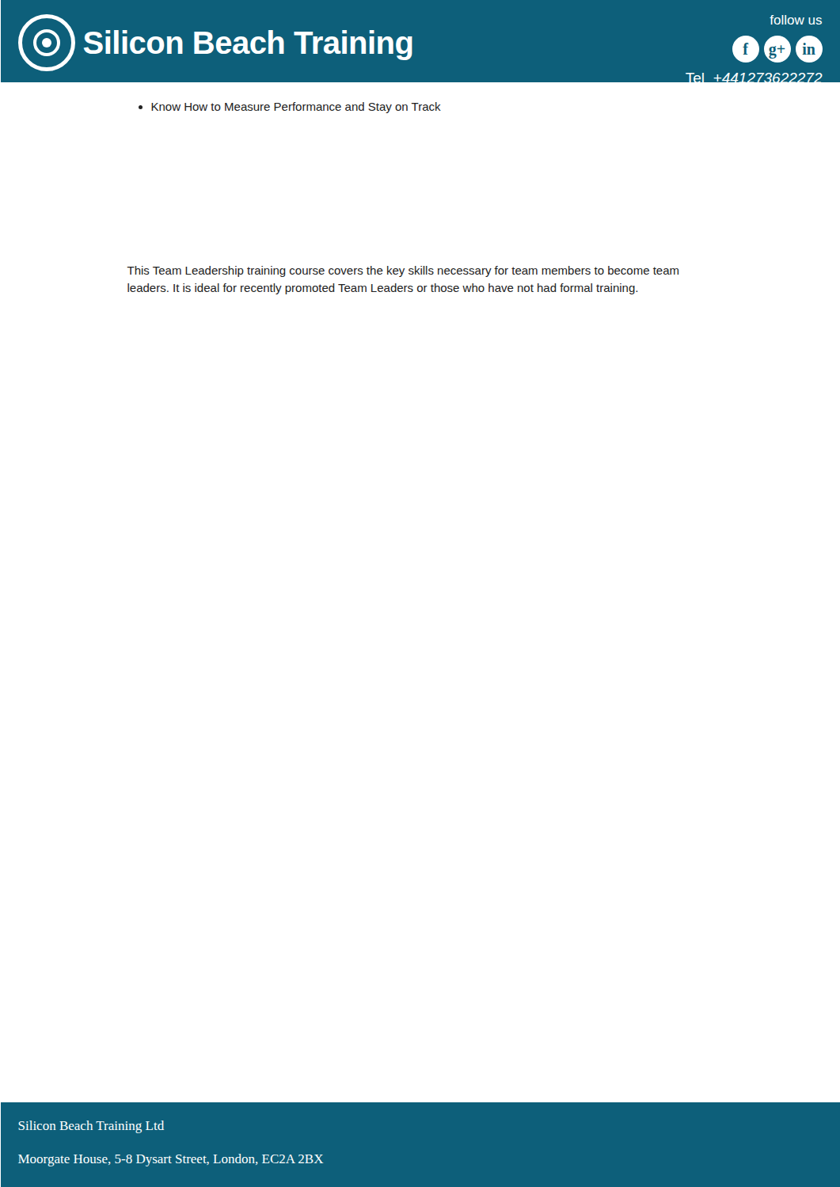Silicon Beach Training
follow us
fg+in
Tel +441273622272
info@siliconbeachtraining.co.uk
Know How to Measure Performance and Stay on Track
This Team Leadership training course covers the key skills necessary for team members to become team leaders. It is ideal for recently promoted Team Leaders or those who have not had formal training.
Silicon Beach Training Ltd
Moorgate House, 5-8 Dysart Street, London, EC2A 2BX